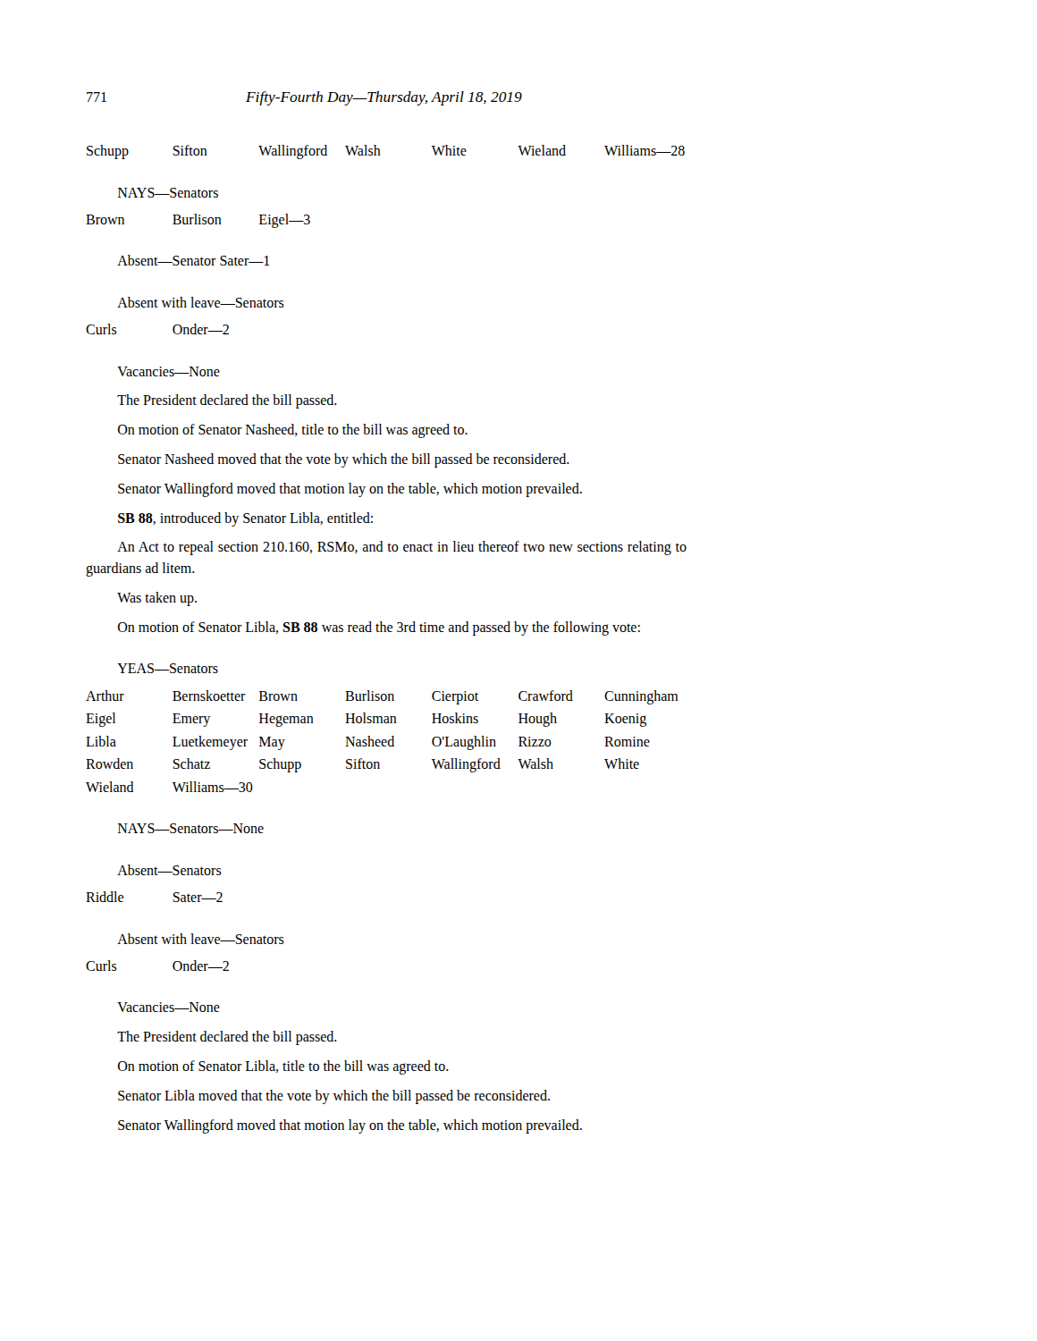771
Fifty-Fourth Day—Thursday, April 18, 2019
Schupp Sifton Wallingford Walsh White Wieland Williams—28
NAYS—Senators
Brown Burlison Eigel—3
Absent—Senator Sater—1
Absent with leave—Senators
Curls Onder—2
Vacancies—None
The President declared the bill passed.
On motion of Senator Nasheed, title to the bill was agreed to.
Senator Nasheed moved that the vote by which the bill passed be reconsidered.
Senator Wallingford moved that motion lay on the table, which motion prevailed.
SB 88, introduced by Senator Libla, entitled:
An Act to repeal section 210.160, RSMo, and to enact in lieu thereof two new sections relating to guardians ad litem.
Was taken up.
On motion of Senator Libla, SB 88 was read the 3rd time and passed by the following vote:
YEAS—Senators
Arthur Bernskoetter Brown Burlison Cierpiot Crawford Cunningham Eigel Emery Hegeman Holsman Hoskins Hough Koenig Libla Luetkemeyer May Nasheed O'Laughlin Rizzo Romine Rowden Schatz Schupp Sifton Wallingford Walsh White Wieland Williams—30
NAYS—Senators—None
Absent—Senators
Riddle Sater—2
Absent with leave—Senators
Curls Onder—2
Vacancies—None
The President declared the bill passed.
On motion of Senator Libla, title to the bill was agreed to.
Senator Libla moved that the vote by which the bill passed be reconsidered.
Senator Wallingford moved that motion lay on the table, which motion prevailed.